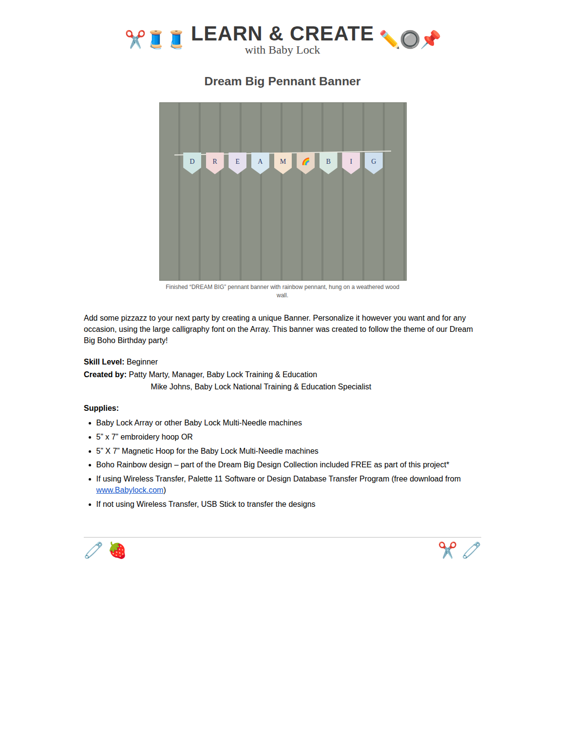✂️🧵🧵 LEARN & CREATE
with Baby Lock ✏️🔘📌
Dream Big Pennant Banner
D
R
E
A
M
🌈
B
I
G
Finished “DREAM BIG” pennant banner with rainbow pennant, hung on a weathered wood wall.
Add some pizzazz to your next party by creating a unique Banner. Personalize it however you want and for any occasion, using the large calligraphy font on the Array. This banner was created to follow the theme of our Dream Big Boho Birthday party!
Skill Level: Beginner
Created by: Patty Marty, Manager, Baby Lock Training & Education
Mike Johns, Baby Lock National Training & Education Specialist
Supplies:
Baby Lock Array or other Baby Lock Multi-Needle machines
5” x 7” embroidery hoop OR
5” X 7” Magnetic Hoop for the Baby Lock Multi-Needle machines
Boho Rainbow design – part of the Dream Big Design Collection included FREE as part of this project*
If using Wireless Transfer, Palette 11 Software or Design Database Transfer Program (free download from www.Babylock.com)
If not using Wireless Transfer, USB Stick to transfer the designs
🧷 🍓 ✂️ 🧷